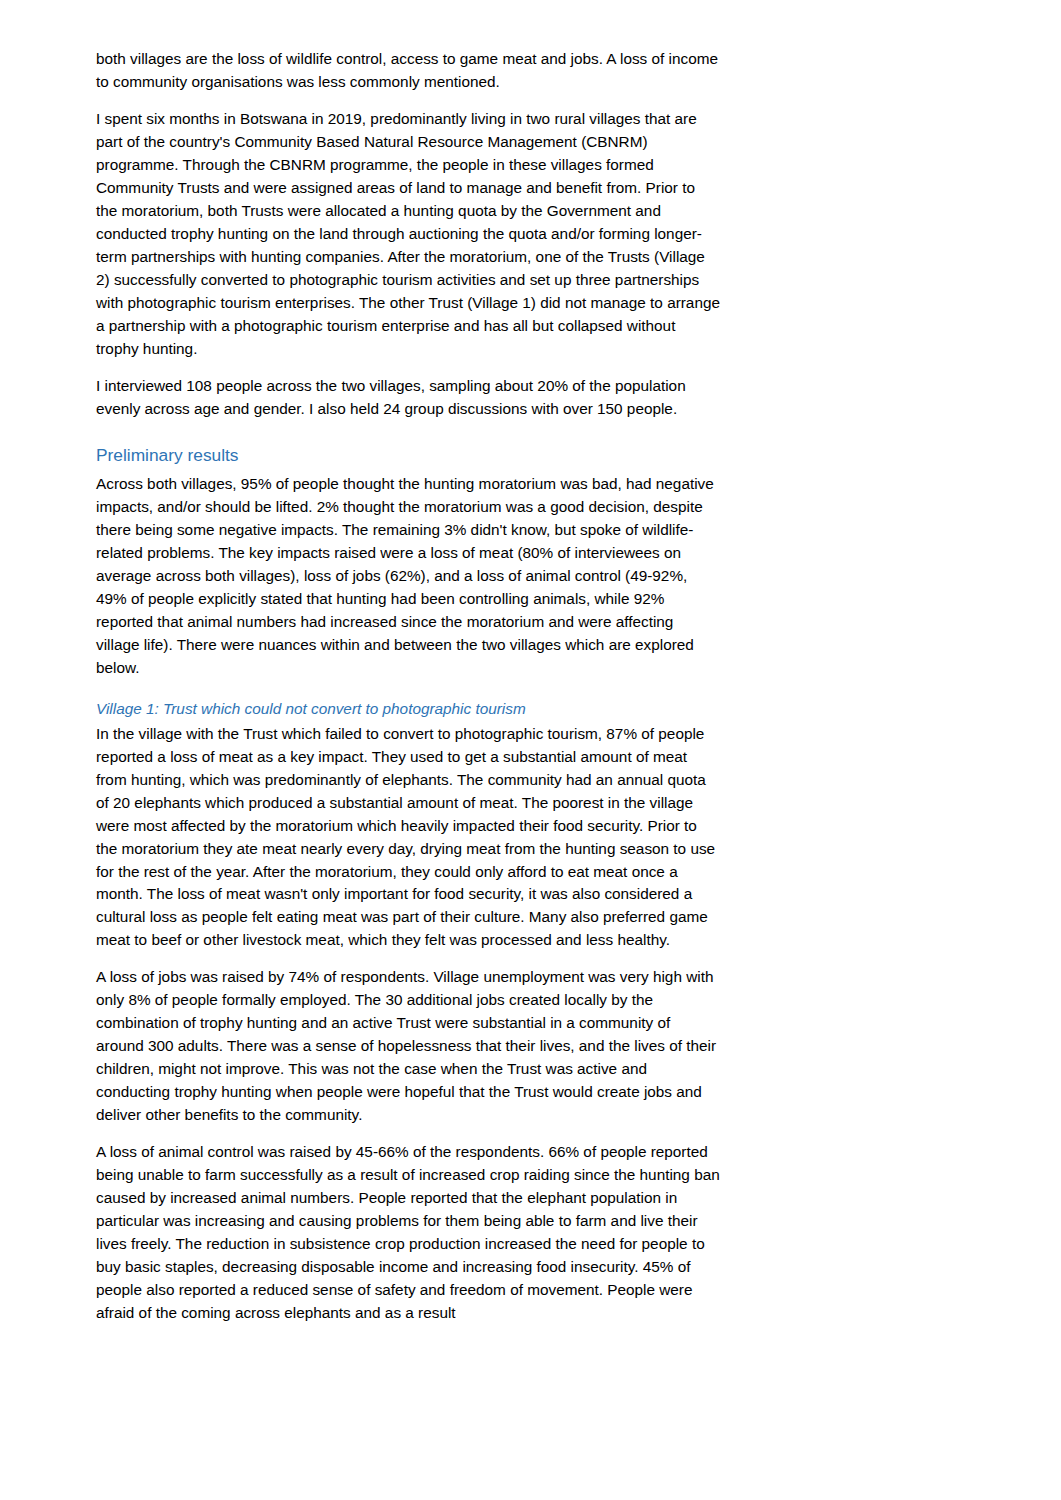both villages are the loss of wildlife control, access to game meat and jobs. A loss of income to community organisations was less commonly mentioned.
I spent six months in Botswana in 2019, predominantly living in two rural villages that are part of the country's Community Based Natural Resource Management (CBNRM) programme. Through the CBNRM programme, the people in these villages formed Community Trusts and were assigned areas of land to manage and benefit from. Prior to the moratorium, both Trusts were allocated a hunting quota by the Government and conducted trophy hunting on the land through auctioning the quota and/or forming longer-term partnerships with hunting companies. After the moratorium, one of the Trusts (Village 2) successfully converted to photographic tourism activities and set up three partnerships with photographic tourism enterprises. The other Trust (Village 1) did not manage to arrange a partnership with a photographic tourism enterprise and has all but collapsed without trophy hunting.
I interviewed 108 people across the two villages, sampling about 20% of the population evenly across age and gender. I also held 24 group discussions with over 150 people.
Preliminary results
Across both villages, 95% of people thought the hunting moratorium was bad, had negative impacts, and/or should be lifted. 2% thought the moratorium was a good decision, despite there being some negative impacts. The remaining 3% didn't know, but spoke of wildlife-related problems. The key impacts raised were a loss of meat (80% of interviewees on average across both villages), loss of jobs (62%), and a loss of animal control (49-92%, 49% of people explicitly stated that hunting had been controlling animals, while 92% reported that animal numbers had increased since the moratorium and were affecting village life). There were nuances within and between the two villages which are explored below.
Village 1: Trust which could not convert to photographic tourism
In the village with the Trust which failed to convert to photographic tourism, 87% of people reported a loss of meat as a key impact. They used to get a substantial amount of meat from hunting, which was predominantly of elephants. The community had an annual quota of 20 elephants which produced a substantial amount of meat. The poorest in the village were most affected by the moratorium which heavily impacted their food security. Prior to the moratorium they ate meat nearly every day, drying meat from the hunting season to use for the rest of the year. After the moratorium, they could only afford to eat meat once a month. The loss of meat wasn't only important for food security, it was also considered a cultural loss as people felt eating meat was part of their culture. Many also preferred game meat to beef or other livestock meat, which they felt was processed and less healthy.
A loss of jobs was raised by 74% of respondents. Village unemployment was very high with only 8% of people formally employed. The 30 additional jobs created locally by the combination of trophy hunting and an active Trust were substantial in a community of around 300 adults. There was a sense of hopelessness that their lives, and the lives of their children, might not improve. This was not the case when the Trust was active and conducting trophy hunting when people were hopeful that the Trust would create jobs and deliver other benefits to the community.
A loss of animal control was raised by 45-66% of the respondents. 66% of people reported being unable to farm successfully as a result of increased crop raiding since the hunting ban caused by increased animal numbers. People reported that the elephant population in particular was increasing and causing problems for them being able to farm and live their lives freely. The reduction in subsistence crop production increased the need for people to buy basic staples, decreasing disposable income and increasing food insecurity. 45% of people also reported a reduced sense of safety and freedom of movement. People were afraid of the coming across elephants and as a result